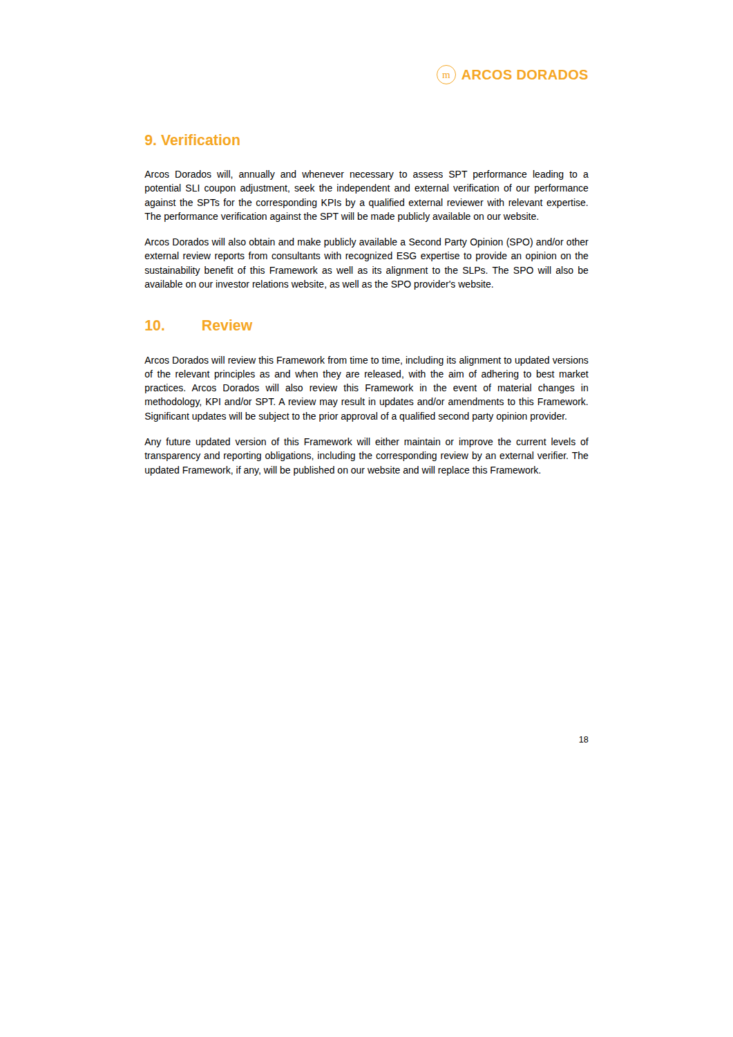m
ARCOS DORADOS
9. Verification
Arcos Dorados will, annually and whenever necessary to assess SPT performance leading to a potential SLI coupon adjustment, seek the independent and external verification of our performance against the SPTs for the corresponding KPIs by a qualified external reviewer with relevant expertise. The performance verification against the SPT will be made publicly available on our website.
Arcos Dorados will also obtain and make publicly available a Second Party Opinion (SPO) and/or other external review reports from consultants with recognized ESG expertise to provide an opinion on the sustainability benefit of this Framework as well as its alignment to the SLPs. The SPO will also be available on our investor relations website, as well as the SPO provider's website.
10. Review
Arcos Dorados will review this Framework from time to time, including its alignment to updated versions of the relevant principles as and when they are released, with the aim of adhering to best market practices. Arcos Dorados will also review this Framework in the event of material changes in methodology, KPI and/or SPT. A review may result in updates and/or amendments to this Framework. Significant updates will be subject to the prior approval of a qualified second party opinion provider.
Any future updated version of this Framework will either maintain or improve the current levels of transparency and reporting obligations, including the corresponding review by an external verifier. The updated Framework, if any, will be published on our website and will replace this Framework.
18